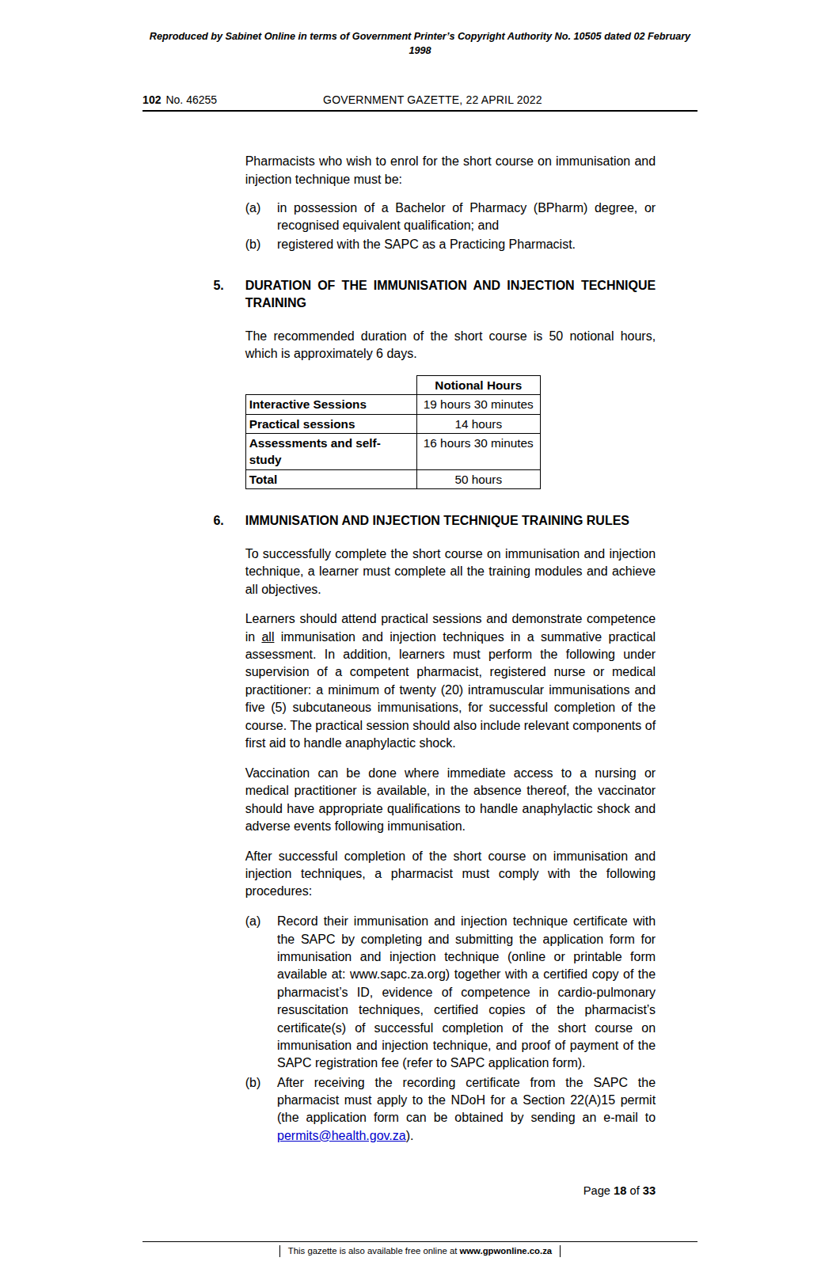Reproduced by Sabinet Online in terms of Government Printer’s Copyright Authority No. 10505 dated 02 February 1998
102 No. 46255 GOVERNMENT GAZETTE, 22 APRIL 2022
Pharmacists who wish to enrol for the short course on immunisation and injection technique must be:
(a) in possession of a Bachelor of Pharmacy (BPharm) degree, or recognised equivalent qualification; and
(b) registered with the SAPC as a Practicing Pharmacist.
5. DURATION OF THE IMMUNISATION AND INJECTION TECHNIQUE TRAINING
The recommended duration of the short course is 50 notional hours, which is approximately 6 days.
| | Notional Hours |
| Interactive Sessions | 19 hours 30 minutes |
| Practical sessions | 14 hours |
| Assessments and self-study | 16 hours 30 minutes |
| Total | 50 hours |
6. IMMUNISATION AND INJECTION TECHNIQUE TRAINING RULES
To successfully complete the short course on immunisation and injection technique, a learner must complete all the training modules and achieve all objectives.
Learners should attend practical sessions and demonstrate competence in all immunisation and injection techniques in a summative practical assessment. In addition, learners must perform the following under supervision of a competent pharmacist, registered nurse or medical practitioner: a minimum of twenty (20) intramuscular immunisations and five (5) subcutaneous immunisations, for successful completion of the course. The practical session should also include relevant components of first aid to handle anaphylactic shock.
Vaccination can be done where immediate access to a nursing or medical practitioner is available, in the absence thereof, the vaccinator should have appropriate qualifications to handle anaphylactic shock and adverse events following immunisation.
After successful completion of the short course on immunisation and injection techniques, a pharmacist must comply with the following procedures:
(a) Record their immunisation and injection technique certificate with the SAPC by completing and submitting the application form for immunisation and injection technique (online or printable form available at: www.sapc.za.org) together with a certified copy of the pharmacist’s ID, evidence of competence in cardio-pulmonary resuscitation techniques, certified copies of the pharmacist’s certificate(s) of successful completion of the short course on immunisation and injection technique, and proof of payment of the SAPC registration fee (refer to SAPC application form).
(b) After receiving the recording certificate from the SAPC the pharmacist must apply to the NDoH for a Section 22(A)15 permit (the application form can be obtained by sending an e-mail to permits@health.gov.za).
Page 18 of 33
This gazette is also available free online at www.gpwonline.co.za